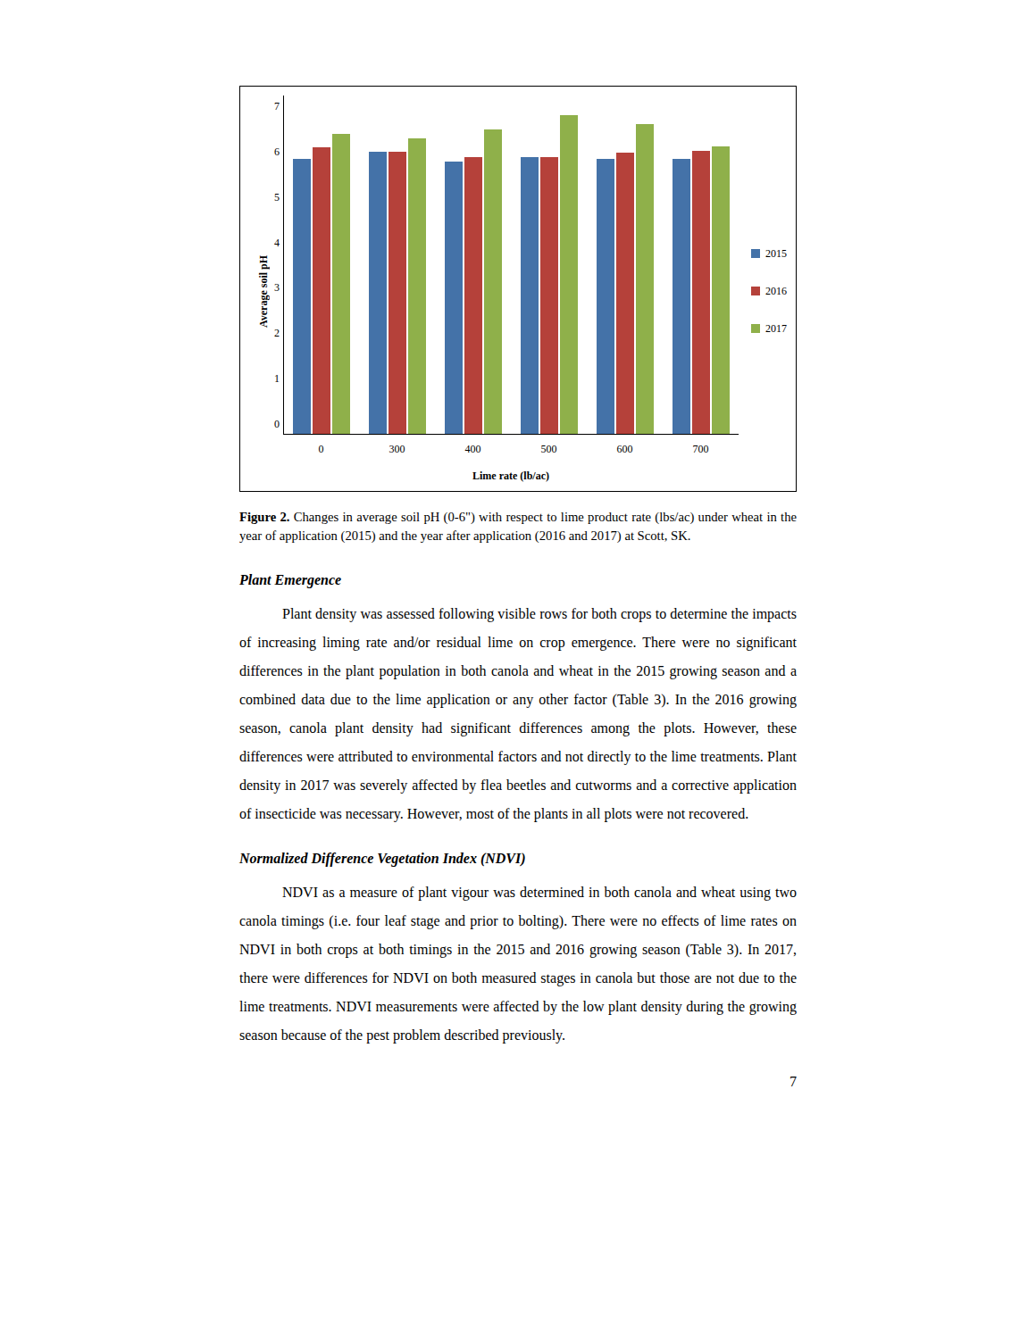Average soil pH
7 6 5 4 3 2 1 0
0 300 400 500 600 700
Lime rate (lb/ac)
2015
2016
2017
Figure 2. Changes in average soil pH (0-6") with respect to lime product rate (lbs/ac) under wheat in the year of application (2015) and the year after application (2016 and 2017) at Scott, SK.
Plant Emergence
Plant density was assessed following visible rows for both crops to determine the impacts of increasing liming rate and/or residual lime on crop emergence. There were no significant differences in the plant population in both canola and wheat in the 2015 growing season and a combined data due to the lime application or any other factor (Table 3). In the 2016 growing season, canola plant density had significant differences among the plots. However, these differences were attributed to environmental factors and not directly to the lime treatments. Plant density in 2017 was severely affected by flea beetles and cutworms and a corrective application of insecticide was necessary. However, most of the plants in all plots were not recovered.
Normalized Difference Vegetation Index (NDVI)
NDVI as a measure of plant vigour was determined in both canola and wheat using two canola timings (i.e. four leaf stage and prior to bolting). There were no effects of lime rates on NDVI in both crops at both timings in the 2015 and 2016 growing season (Table 3). In 2017, there were differences for NDVI on both measured stages in canola but those are not due to the lime treatments. NDVI measurements were affected by the low plant density during the growing season because of the pest problem described previously.
7